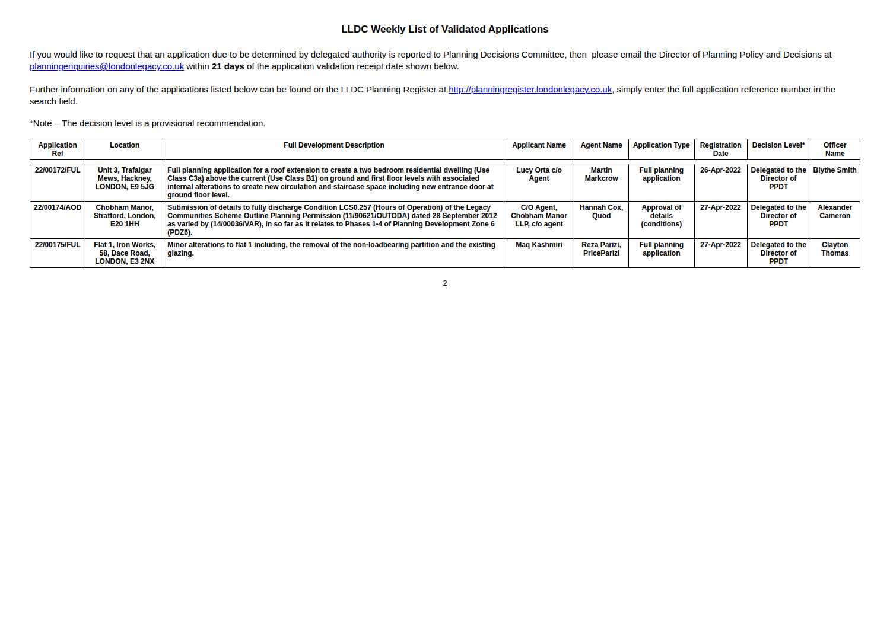LLDC Weekly List of Validated Applications
If you would like to request that an application due to be determined by delegated authority is reported to Planning Decisions Committee, then please email the Director of Planning Policy and Decisions at planningenquiries@londonlegacy.co.uk within 21 days of the application validation receipt date shown below.
Further information on any of the applications listed below can be found on the LLDC Planning Register at http://planningregister.londonlegacy.co.uk, simply enter the full application reference number in the search field.
*Note – The decision level is a provisional recommendation.
| Application Ref | Location | Full Development Description | Applicant Name | Agent Name | Application Type | Registration Date | Decision Level* | Officer Name |
| --- | --- | --- | --- | --- | --- | --- | --- | --- |
| 22/00172/FUL | Unit 3, Trafalgar Mews, Hackney, LONDON, E9 5JG | Full planning application for a roof extension to create a two bedroom residential dwelling (Use Class C3a) above the current (Use Class B1) on ground and first floor levels with associated internal alterations to create new circulation and staircase space including new entrance door at ground floor level. | Lucy Orta c/o Agent | Martin Markcrow | Full planning application | 26-Apr-2022 | Delegated to the Director of PPDT | Blythe Smith |
| 22/00174/AOD | Chobham Manor, Stratford, London, E20 1HH | Submission of details to fully discharge Condition LCS0.257 (Hours of Operation) of the Legacy Communities Scheme Outline Planning Permission (11/90621/OUTODA) dated 28 September 2012 as varied by (14/00036/VAR), in so far as it relates to Phases 1-4 of Planning Development Zone 6 (PDZ6). | C/O Agent, Chobham Manor LLP, c/o agent | Hannah Cox, Quod | Approval of details (conditions) | 27-Apr-2022 | Delegated to the Director of PPDT | Alexander Cameron |
| 22/00175/FUL | Flat 1, Iron Works, 58, Dace Road, LONDON, E3 2NX | Minor alterations to flat 1 including, the removal of the non-loadbearing partition and the existing glazing. | Maq Kashmiri | Reza Parizi, PriceParizi | Full planning application | 27-Apr-2022 | Delegated to the Director of PPDT | Clayton Thomas |
2